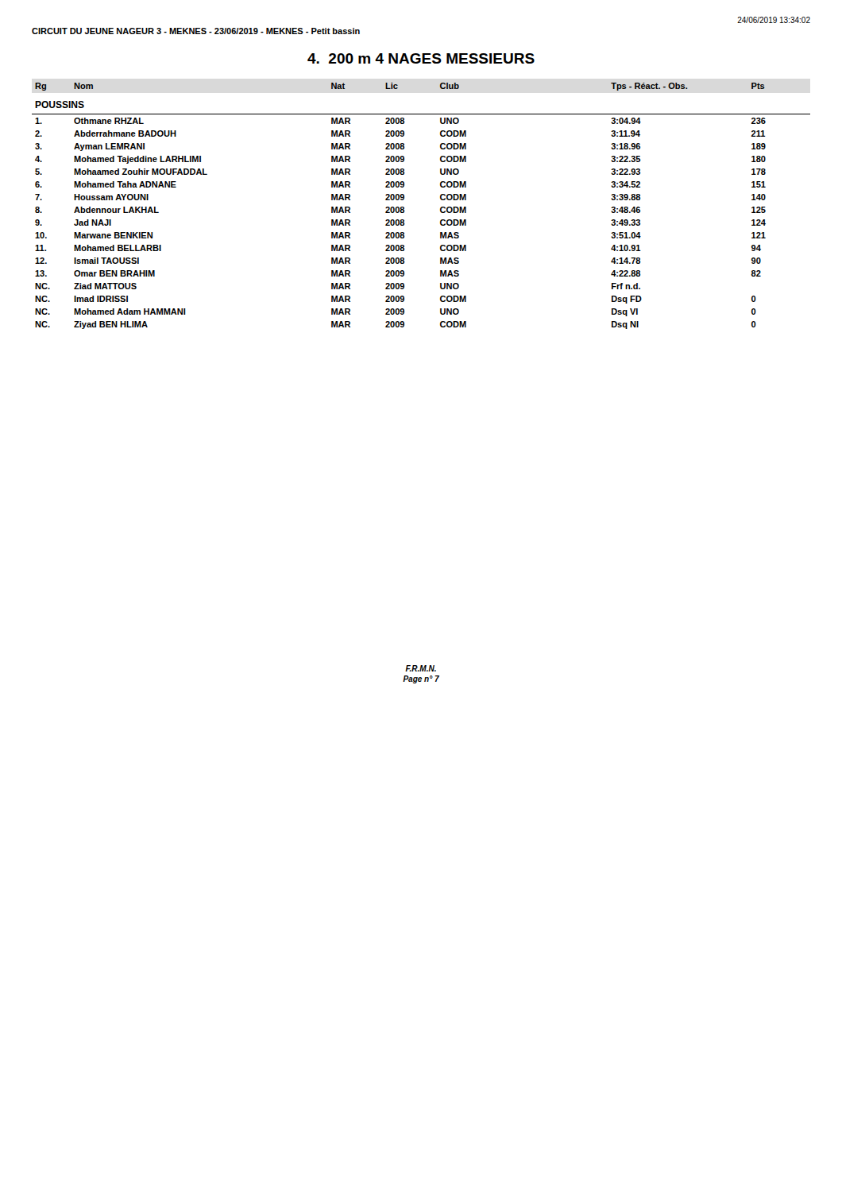24/06/2019 13:34:02
CIRCUIT DU JEUNE NAGEUR 3 - MEKNES - 23/06/2019 - MEKNES - Petit bassin
4. 200 m 4 NAGES MESSIEURS
| Rg | Nom | Nat | Lic | Club | Tps - Réact. - Obs. | Pts |
| --- | --- | --- | --- | --- | --- | --- |
| POUSSINS |
| 1. | Othmane RHZAL | MAR | 2008 | UNO | 3:04.94 | 236 |
| 2. | Abderrahmane BADOUH | MAR | 2009 | CODM | 3:11.94 | 211 |
| 3. | Ayman LEMRANI | MAR | 2008 | CODM | 3:18.96 | 189 |
| 4. | Mohamed Tajeddine LARHLIMI | MAR | 2009 | CODM | 3:22.35 | 180 |
| 5. | Mohaamed Zouhir MOUFADDAL | MAR | 2008 | UNO | 3:22.93 | 178 |
| 6. | Mohamed Taha ADNANE | MAR | 2009 | CODM | 3:34.52 | 151 |
| 7. | Houssam AYOUNI | MAR | 2009 | CODM | 3:39.88 | 140 |
| 8. | Abdennour LAKHAL | MAR | 2008 | CODM | 3:48.46 | 125 |
| 9. | Jad NAJI | MAR | 2008 | CODM | 3:49.33 | 124 |
| 10. | Marwane BENKIEN | MAR | 2008 | MAS | 3:51.04 | 121 |
| 11. | Mohamed BELLARBI | MAR | 2008 | CODM | 4:10.91 | 94 |
| 12. | Ismail TAOUSSI | MAR | 2008 | MAS | 4:14.78 | 90 |
| 13. | Omar BEN BRAHIM | MAR | 2009 | MAS | 4:22.88 | 82 |
| NC. | Ziad MATTOUS | MAR | 2009 | UNO | Frf n.d. | |
| NC. | Imad IDRISSI | MAR | 2009 | CODM | Dsq FD | 0 |
| NC. | Mohamed Adam HAMMANI | MAR | 2009 | UNO | Dsq VI | 0 |
| NC. | Ziyad BEN HLIMA | MAR | 2009 | CODM | Dsq NI | 0 |
F.R.M.N.
Page n° 7